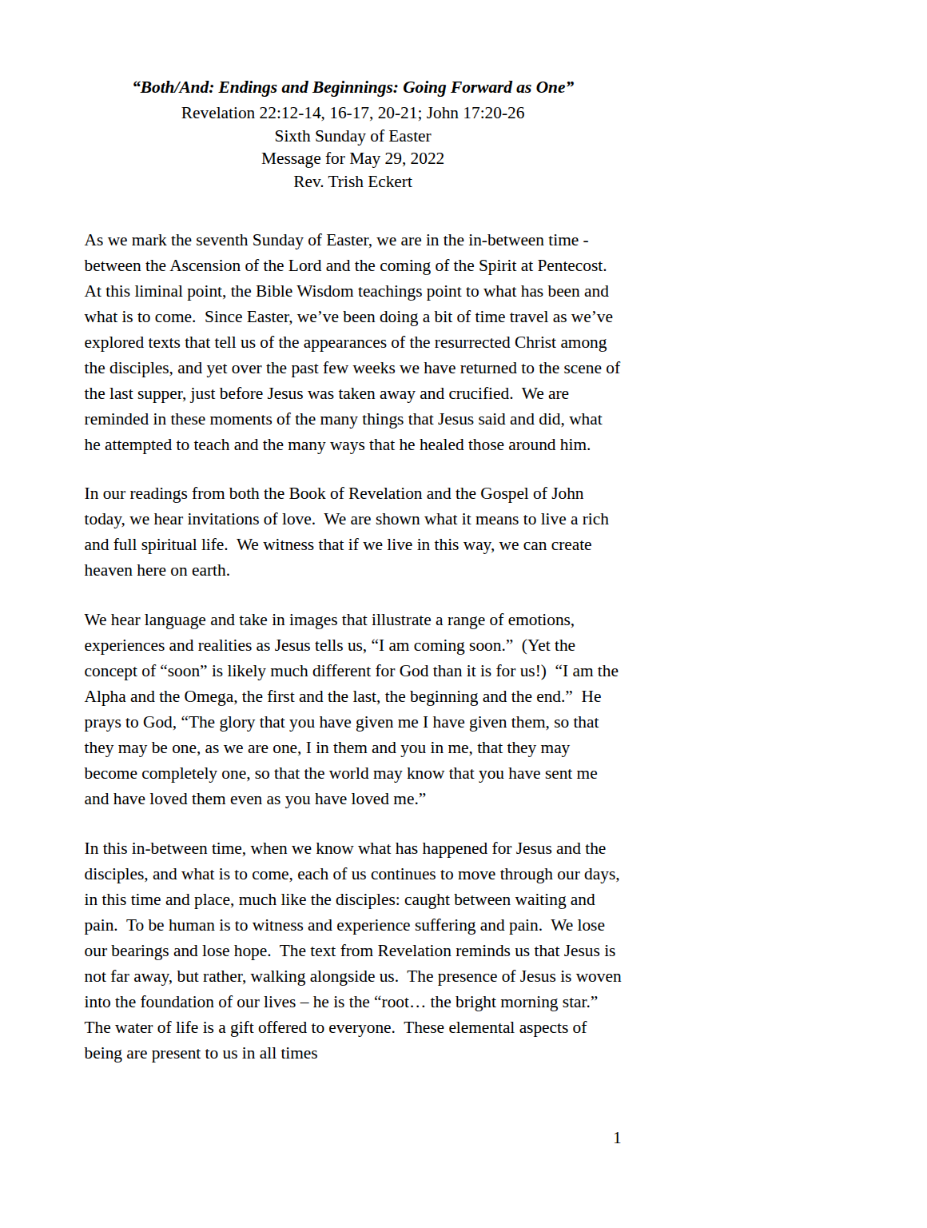“Both/And: Endings and Beginnings: Going Forward as One”
Revelation 22:12-14, 16-17, 20-21; John 17:20-26
Sixth Sunday of Easter
Message for May 29, 2022
Rev. Trish Eckert
As we mark the seventh Sunday of Easter, we are in the in-between time - between the Ascension of the Lord and the coming of the Spirit at Pentecost. At this liminal point, the Bible Wisdom teachings point to what has been and what is to come. Since Easter, we’ve been doing a bit of time travel as we’ve explored texts that tell us of the appearances of the resurrected Christ among the disciples, and yet over the past few weeks we have returned to the scene of the last supper, just before Jesus was taken away and crucified. We are reminded in these moments of the many things that Jesus said and did, what he attempted to teach and the many ways that he healed those around him.
In our readings from both the Book of Revelation and the Gospel of John today, we hear invitations of love. We are shown what it means to live a rich and full spiritual life. We witness that if we live in this way, we can create heaven here on earth.
We hear language and take in images that illustrate a range of emotions, experiences and realities as Jesus tells us, “I am coming soon.” (Yet the concept of “soon” is likely much different for God than it is for us!) “I am the Alpha and the Omega, the first and the last, the beginning and the end.” He prays to God, “The glory that you have given me I have given them, so that they may be one, as we are one, I in them and you in me, that they may become completely one, so that the world may know that you have sent me and have loved them even as you have loved me.”
In this in-between time, when we know what has happened for Jesus and the disciples, and what is to come, each of us continues to move through our days, in this time and place, much like the disciples: caught between waiting and pain. To be human is to witness and experience suffering and pain. We lose our bearings and lose hope. The text from Revelation reminds us that Jesus is not far away, but rather, walking alongside us. The presence of Jesus is woven into the foundation of our lives – he is the “root… the bright morning star.” The water of life is a gift offered to everyone. These elemental aspects of being are present to us in all times
1